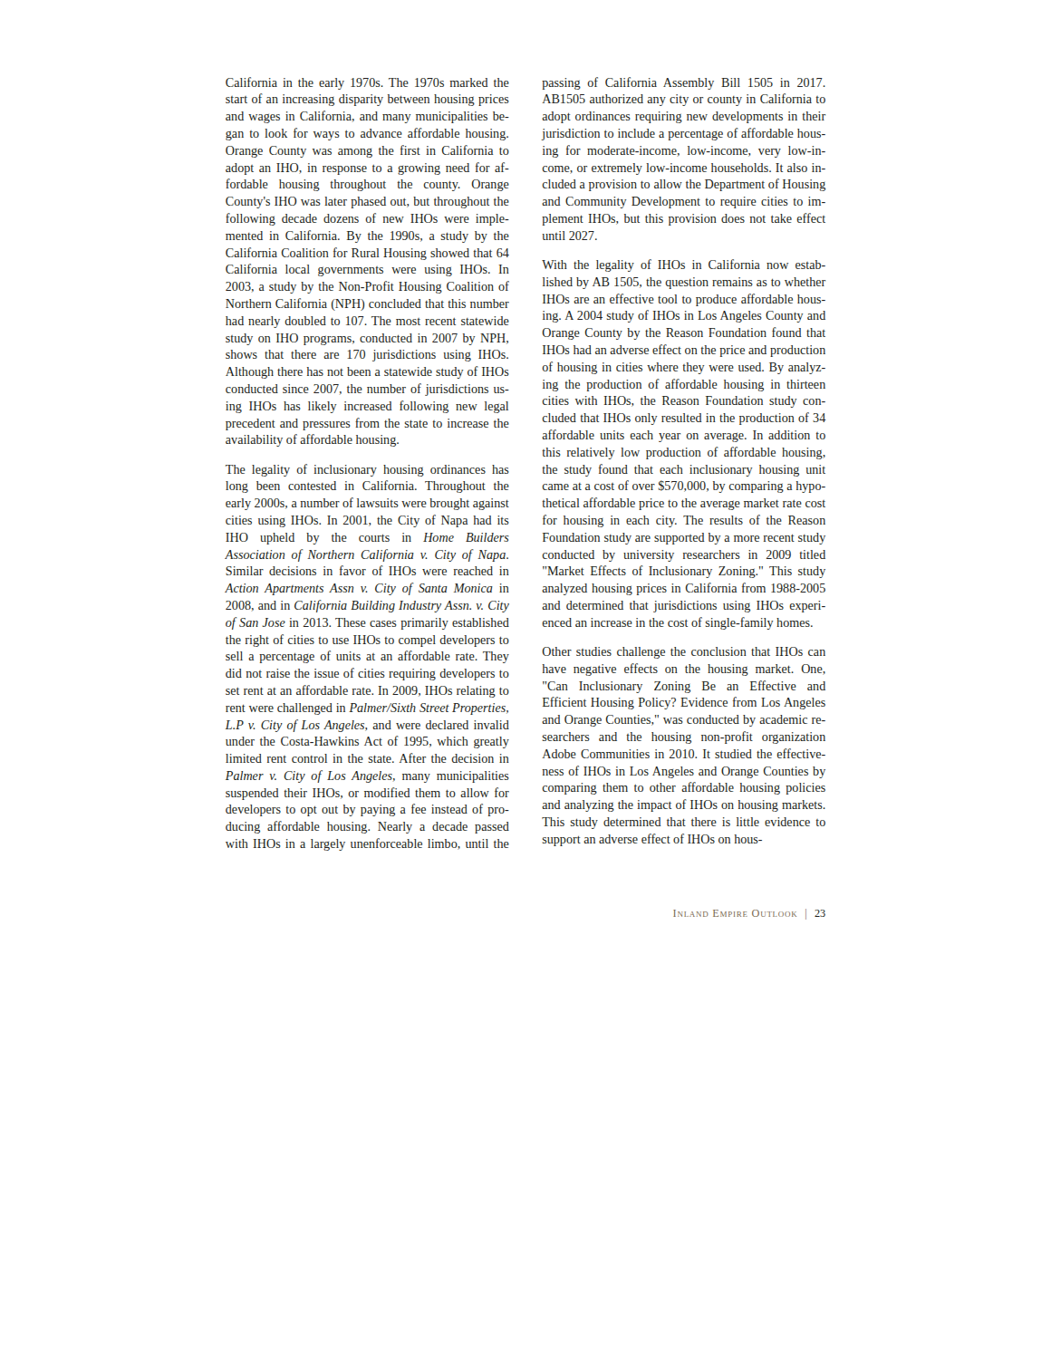California in the early 1970s. The 1970s marked the start of an increasing disparity between housing prices and wages in California, and many municipalities began to look for ways to advance affordable housing. Orange County was among the first in California to adopt an IHO, in response to a growing need for affordable housing throughout the county. Orange County's IHO was later phased out, but throughout the following decade dozens of new IHOs were implemented in California. By the 1990s, a study by the California Coalition for Rural Housing showed that 64 California local governments were using IHOs. In 2003, a study by the Non-Profit Housing Coalition of Northern California (NPH) concluded that this number had nearly doubled to 107. The most recent statewide study on IHO programs, conducted in 2007 by NPH, shows that there are 170 jurisdictions using IHOs. Although there has not been a statewide study of IHOs conducted since 2007, the number of jurisdictions using IHOs has likely increased following new legal precedent and pressures from the state to increase the availability of affordable housing.
The legality of inclusionary housing ordinances has long been contested in California. Throughout the early 2000s, a number of lawsuits were brought against cities using IHOs. In 2001, the City of Napa had its IHO upheld by the courts in Home Builders Association of Northern California v. City of Napa. Similar decisions in favor of IHOs were reached in Action Apartments Assn v. City of Santa Monica in 2008, and in California Building Industry Assn. v. City of San Jose in 2013. These cases primarily established the right of cities to use IHOs to compel developers to sell a percentage of units at an affordable rate. They did not raise the issue of cities requiring developers to set rent at an affordable rate. In 2009, IHOs relating to rent were challenged in Palmer/Sixth Street Properties, L.P v. City of Los Angeles, and were declared invalid under the Costa-Hawkins Act of 1995, which greatly limited rent control in the state. After the decision in Palmer v. City of Los Angeles, many municipalities suspended their IHOs, or modified them to allow for developers to opt out by paying a fee instead of producing affordable housing. Nearly a decade passed with IHOs in a largely unenforceable limbo, until the passing of California Assembly Bill 1505 in 2017. AB1505 authorized any city or county in California to adopt ordinances requiring new developments in their jurisdiction to include a percentage of affordable housing for moderate-income, low-income, very low-income, or extremely low-income households. It also included a provision to allow the Department of Housing and Community Development to require cities to implement IHOs, but this provision does not take effect until 2027.
With the legality of IHOs in California now established by AB 1505, the question remains as to whether IHOs are an effective tool to produce affordable housing. A 2004 study of IHOs in Los Angeles County and Orange County by the Reason Foundation found that IHOs had an adverse effect on the price and production of housing in cities where they were used. By analyzing the production of affordable housing in thirteen cities with IHOs, the Reason Foundation study concluded that IHOs only resulted in the production of 34 affordable units each year on average. In addition to this relatively low production of affordable housing, the study found that each inclusionary housing unit came at a cost of over $570,000, by comparing a hypothetical affordable price to the average market rate cost for housing in each city. The results of the Reason Foundation study are supported by a more recent study conducted by university researchers in 2009 titled "Market Effects of Inclusionary Zoning." This study analyzed housing prices in California from 1988-2005 and determined that jurisdictions using IHOs experienced an increase in the cost of single-family homes.
Other studies challenge the conclusion that IHOs can have negative effects on the housing market. One, "Can Inclusionary Zoning Be an Effective and Efficient Housing Policy? Evidence from Los Angeles and Orange Counties," was conducted by academic researchers and the housing non-profit organization Adobe Communities in 2010. It studied the effectiveness of IHOs in Los Angeles and Orange Counties by comparing them to other affordable housing policies and analyzing the impact of IHOs on housing markets. This study determined that there is little evidence to support an adverse effect of IHOs on hous-
Inland Empire Outlook | 23